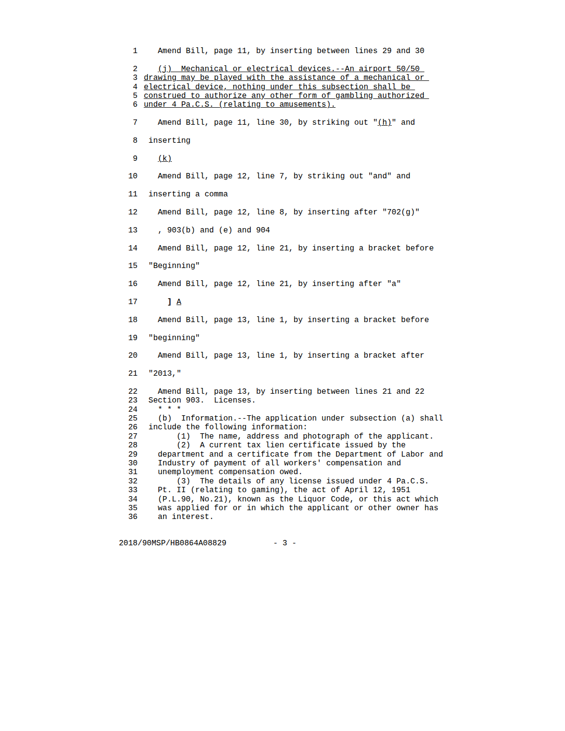1 Amend Bill, page 11, by inserting between lines 29 and 30
2 (j) Mechanical or electrical devices.--An airport 50/50
3 drawing may be played with the assistance of a mechanical or
4 electrical device, nothing under this subsection shall be
5 construed to authorize any other form of gambling authorized
6 under 4 Pa.C.S. (relating to amusements).
7 Amend Bill, page 11, line 30, by striking out "(h)" and
8 inserting
9 (k)
10 Amend Bill, page 12, line 7, by striking out "and" and
11 inserting a comma
12 Amend Bill, page 12, line 8, by inserting after "702(g)"
13 , 903(b) and (e) and 904
14 Amend Bill, page 12, line 21, by inserting a bracket before
15 "Beginning"
16 Amend Bill, page 12, line 21, by inserting after "a"
17 ] A
18 Amend Bill, page 13, line 1, by inserting a bracket before
19 "beginning"
20 Amend Bill, page 13, line 1, by inserting a bracket after
21 "2013,"
22 Amend Bill, page 13, by inserting between lines 21 and 22
23 Section 903. Licenses.
24 * * *
25 (b) Information.--The application under subsection (a) shall
26 include the following information:
27 (1) The name, address and photograph of the applicant.
28 (2) A current tax lien certificate issued by the
29 department and a certificate from the Department of Labor and
30 Industry of payment of all workers' compensation and
31 unemployment compensation owed.
32 (3) The details of any license issued under 4 Pa.C.S.
33 Pt. II (relating to gaming), the act of April 12, 1951
34 (P.L.90, No.21), known as the Liquor Code, or this act which
35 was applied for or in which the applicant or other owner has
36 an interest.
2018/90MSP/HB0864A08829 - 3 -